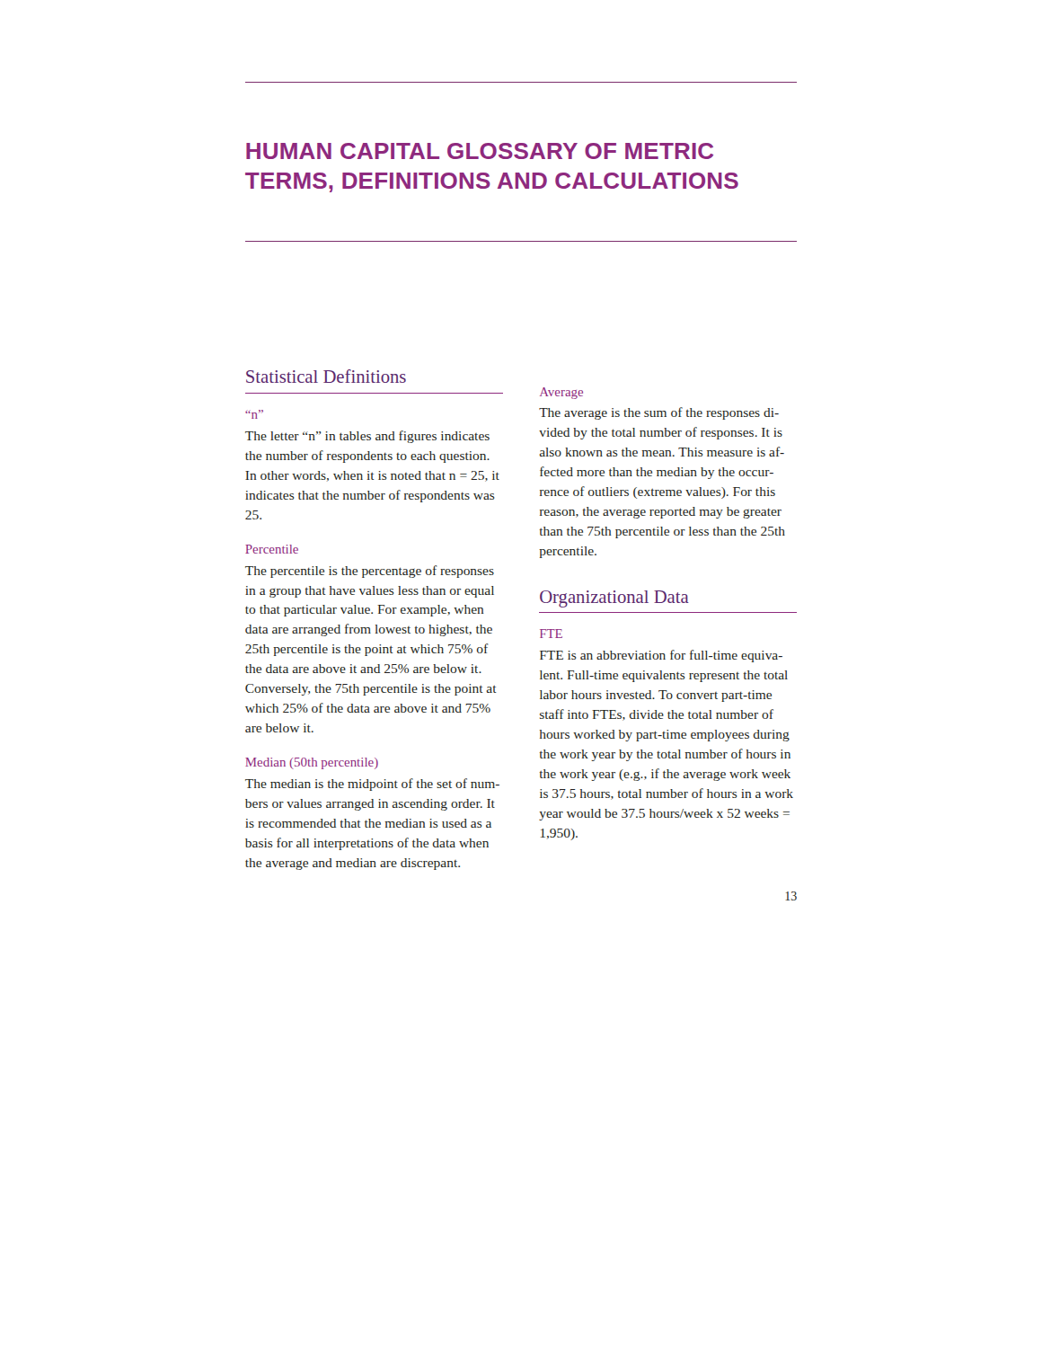Human Capital Glossary of Metric Terms, Definitions and Calculations
Statistical Definitions
“n”
The letter “n” in tables and figures indicates the number of respondents to each question. In other words, when it is noted that n = 25, it indicates that the number of respondents was 25.
Percentile
The percentile is the percentage of responses in a group that have values less than or equal to that particular value. For example, when data are arranged from lowest to highest, the 25th percentile is the point at which 75% of the data are above it and 25% are below it. Conversely, the 75th percentile is the point at which 25% of the data are above it and 75% are below it.
Median (50th percentile)
The median is the midpoint of the set of numbers or values arranged in ascending order. It is recommended that the median is used as a basis for all interpretations of the data when the average and median are discrepant.
Average
The average is the sum of the responses divided by the total number of responses. It is also known as the mean. This measure is affected more than the median by the occurrence of outliers (extreme values). For this reason, the average reported may be greater than the 75th percentile or less than the 25th percentile.
Organizational Data
FTE
FTE is an abbreviation for full-time equivalent. Full-time equivalents represent the total labor hours invested. To convert part-time staff into FTEs, divide the total number of hours worked by part-time employees during the work year by the total number of hours in the work year (e.g., if the average work week is 37.5 hours, total number of hours in a work year would be 37.5 hours/week x 52 weeks = 1,950).
13